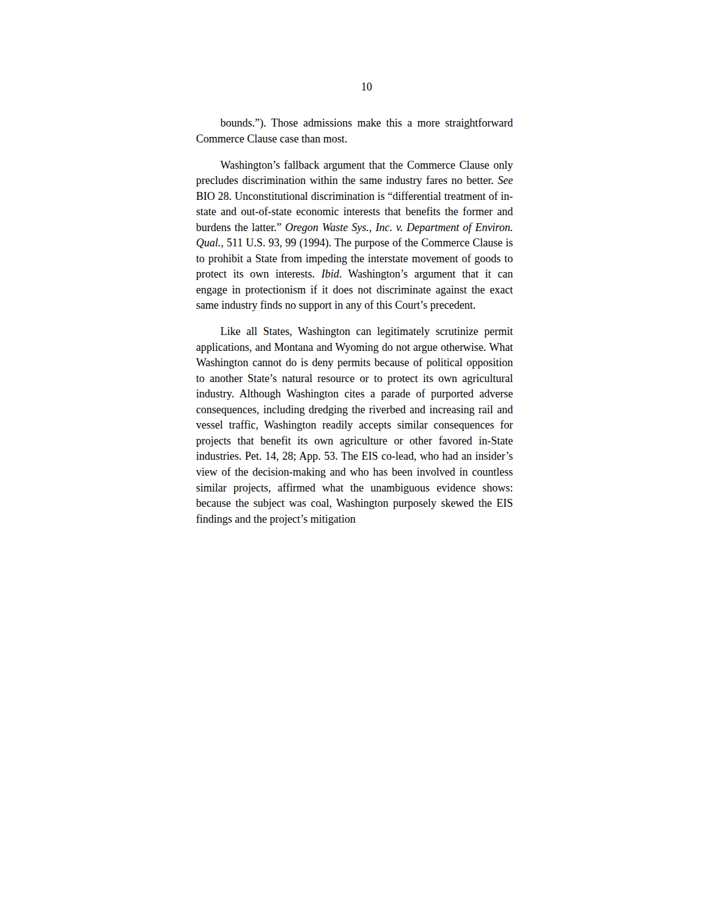10
bounds.”). Those admissions make this a more straightforward Commerce Clause case than most.
Washington’s fallback argument that the Commerce Clause only precludes discrimination within the same industry fares no better. See BIO 28. Unconstitutional discrimination is “differential treatment of in-state and out-of-state economic interests that benefits the former and burdens the latter.” Oregon Waste Sys., Inc. v. Department of Environ. Qual., 511 U.S. 93, 99 (1994). The purpose of the Commerce Clause is to prohibit a State from impeding the interstate movement of goods to protect its own interests. Ibid. Washington’s argument that it can engage in protectionism if it does not discriminate against the exact same industry finds no support in any of this Court’s precedent.
Like all States, Washington can legitimately scrutinize permit applications, and Montana and Wyoming do not argue otherwise. What Washington cannot do is deny permits because of political opposition to another State’s natural resource or to protect its own agricultural industry. Although Washington cites a parade of purported adverse consequences, including dredging the riverbed and increasing rail and vessel traffic, Washington readily accepts similar consequences for projects that benefit its own agriculture or other favored in-State industries. Pet. 14, 28; App. 53. The EIS co-lead, who had an insider’s view of the decision-making and who has been involved in countless similar projects, affirmed what the unambiguous evidence shows: because the subject was coal, Washington purposely skewed the EIS findings and the project’s mitigation